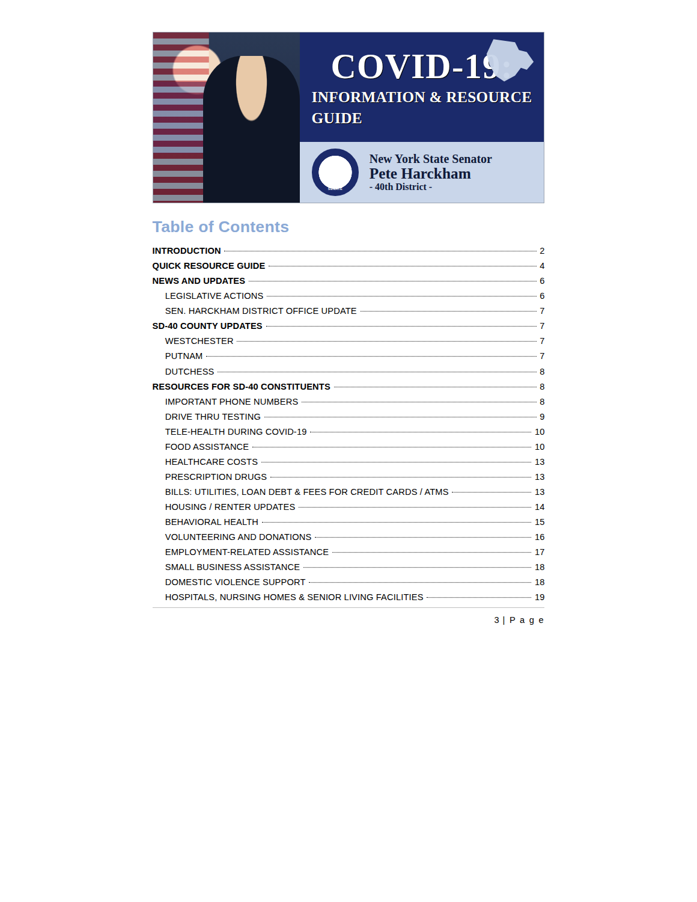COVID-19:
INFORMATION & RESOURCE GUIDE
New York State Senator
Pete Harckham
- 40th District -
Table of Contents
INTRODUCTION 2
QUICK RESOURCE GUIDE 4
NEWS AND UPDATES 6
LEGISLATIVE ACTIONS 6
SEN. HARCKHAM DISTRICT OFFICE UPDATE 7
SD-40 COUNTY UPDATES 7
WESTCHESTER 7
PUTNAM 7
DUTCHESS 8
RESOURCES FOR SD-40 CONSTITUENTS 8
IMPORTANT PHONE NUMBERS 8
DRIVE THRU TESTING 9
TELE-HEALTH DURING COVID-19 10
FOOD ASSISTANCE 10
HEALTHCARE COSTS 13
PRESCRIPTION DRUGS 13
BILLS: UTILITIES, LOAN DEBT & FEES FOR CREDIT CARDS / ATMS 13
HOUSING / RENTER UPDATES 14
BEHAVIORAL HEALTH 15
VOLUNTEERING AND DONATIONS 16
EMPLOYMENT-RELATED ASSISTANCE 17
SMALL BUSINESS ASSISTANCE 18
DOMESTIC VIOLENCE SUPPORT 18
HOSPITALS, NURSING HOMES & SENIOR LIVING FACILITIES 19
3 | P a g e